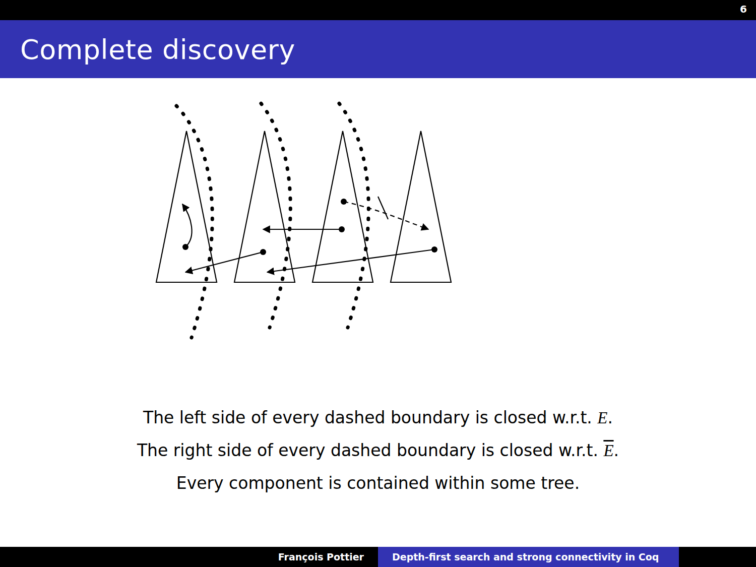6
Complete discovery
The left side of every dashed boundary is closed w.r.t. E.
The right side of every dashed boundary is closed w.r.t. E.
Every component is contained within some tree.
François Pottier Depth-first search and strong connectivity in Coq